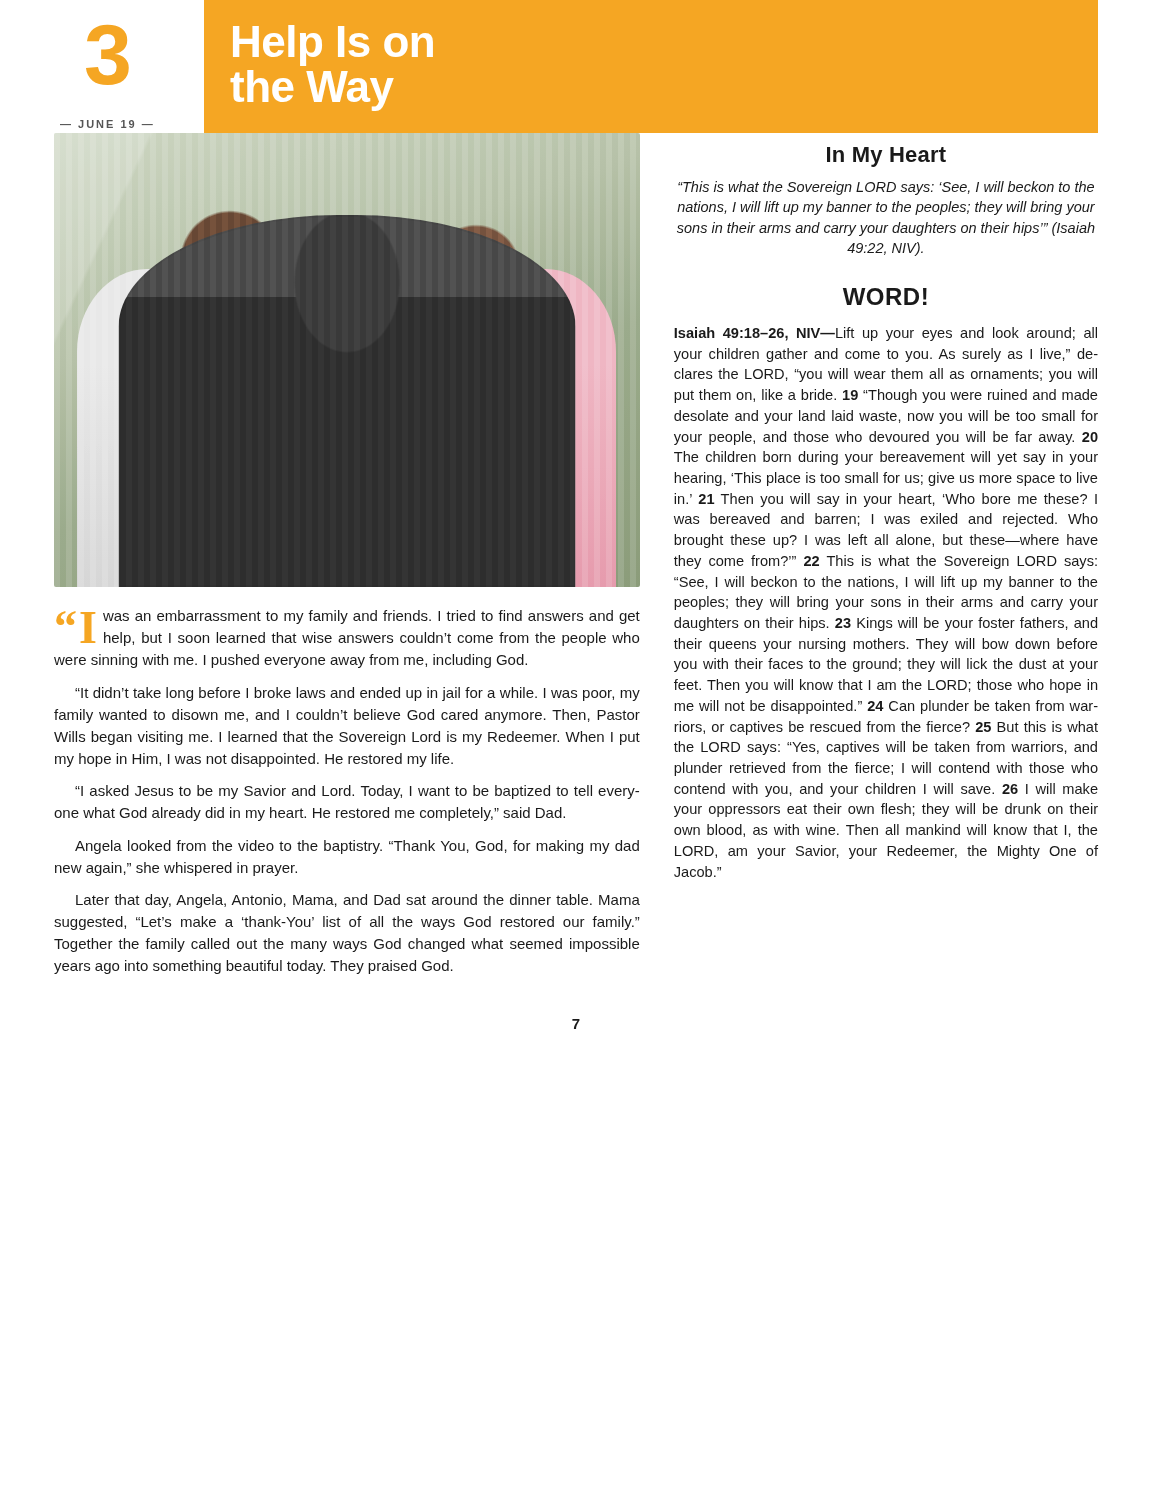3
— JUNE 19 —
Help Is on
the Way
“I was an embarrassment to my family and friends. I tried to find answers and get help, but I soon learned that wise answers couldn’t come from the people who were sinning with me. I pushed everyone away from me, including God.
“It didn’t take long before I broke laws and ended up in jail for a while. I was poor, my family wanted to disown me, and I couldn’t believe God cared anymore. Then, Pastor Wills began visiting me. I learned that the Sovereign Lord is my Redeemer. When I put my hope in Him, I was not disappointed. He restored my life.
“I asked Jesus to be my Savior and Lord. Today, I want to be baptized to tell everyone what God already did in my heart. He restored me completely,” said Dad.
Angela looked from the video to the baptistry. “Thank You, God, for making my dad new again,” she whispered in prayer.
Later that day, Angela, Antonio, Mama, and Dad sat around the dinner table. Mama suggested, “Let’s make a ‘thank-You’ list of all the ways God restored our family.” Together the family called out the many ways God changed what seemed impossible years ago into something beautiful today. They praised God.
In My Heart
“This is what the Sovereign LORD says: ‘See, I will beckon to the nations, I will lift up my banner to the peoples; they will bring your sons in their arms and carry your daughters on their hips’” (Isaiah 49:22, NIV).
WORD!
Isaiah 49:18–26, NIV—Lift up your eyes and look around; all your children gather and come to you. As surely as I live,” declares the LORD, “you will wear them all as ornaments; you will put them on, like a bride. 19 “Though you were ruined and made desolate and your land laid waste, now you will be too small for your people, and those who devoured you will be far away. 20 The children born during your bereavement will yet say in your hearing, ‘This place is too small for us; give us more space to live in.’ 21 Then you will say in your heart, ‘Who bore me these? I was bereaved and barren; I was exiled and rejected. Who brought these up? I was left all alone, but these—where have they come from?’” 22 This is what the Sovereign LORD says: “See, I will beckon to the nations, I will lift up my banner to the peoples; they will bring your sons in their arms and carry your daughters on their hips. 23 Kings will be your foster fathers, and their queens your nursing mothers. They will bow down before you with their faces to the ground; they will lick the dust at your feet. Then you will know that I am the LORD; those who hope in me will not be disappointed.” 24 Can plunder be taken from warriors, or captives be rescued from the fierce? 25 But this is what the LORD says: “Yes, captives will be taken from warriors, and plunder retrieved from the fierce; I will contend with those who contend with you, and your children I will save. 26 I will make your oppressors eat their own flesh; they will be drunk on their own blood, as with wine. Then all mankind will know that I, the LORD, am your Savior, your Redeemer, the Mighty One of Jacob.”
7